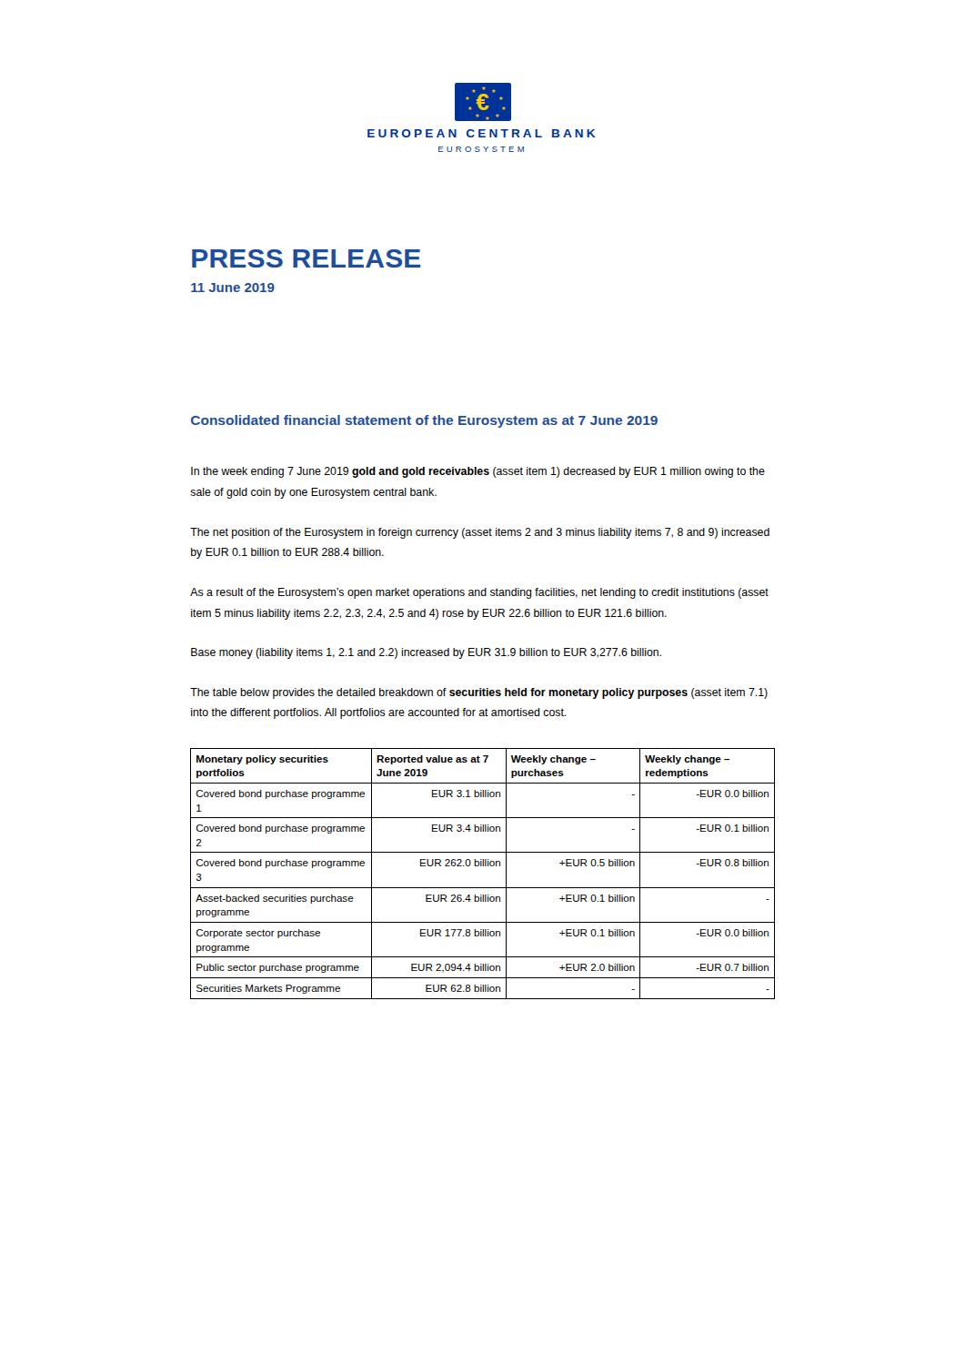★ ★ ★ ★ ★ ★ ★ ★ ★ ★
€
EUROPEAN CENTRAL BANK
EUROSYSTEM
PRESS RELEASE
11 June 2019
Consolidated financial statement of the Eurosystem as at 7 June 2019
In the week ending 7 June 2019 gold and gold receivables (asset item 1) decreased by EUR 1 million owing to the sale of gold coin by one Eurosystem central bank.
The net position of the Eurosystem in foreign currency (asset items 2 and 3 minus liability items 7, 8 and 9) increased by EUR 0.1 billion to EUR 288.4 billion.
As a result of the Eurosystem’s open market operations and standing facilities, net lending to credit institutions (asset item 5 minus liability items 2.2, 2.3, 2.4, 2.5 and 4) rose by EUR 22.6 billion to EUR 121.6 billion.
Base money (liability items 1, 2.1 and 2.2) increased by EUR 31.9 billion to EUR 3,277.6 billion.
The table below provides the detailed breakdown of securities held for monetary policy purposes (asset item 7.1) into the different portfolios. All portfolios are accounted for at amortised cost.
| Monetary policy securities portfolios | Reported value as at 7 June 2019 | Weekly change – purchases | Weekly change – redemptions |
| --- | --- | --- | --- |
| Covered bond purchase programme 1 | EUR 3.1 billion | - | -EUR 0.0 billion |
| Covered bond purchase programme 2 | EUR 3.4 billion | - | -EUR 0.1 billion |
| Covered bond purchase programme 3 | EUR 262.0 billion | +EUR 0.5 billion | -EUR 0.8 billion |
| Asset-backed securities purchase programme | EUR 26.4 billion | +EUR 0.1 billion | - |
| Corporate sector purchase programme | EUR 177.8 billion | +EUR 0.1 billion | -EUR 0.0 billion |
| Public sector purchase programme | EUR 2,094.4 billion | +EUR 2.0 billion | -EUR 0.7 billion |
| Securities Markets Programme | EUR 62.8 billion | - | - |